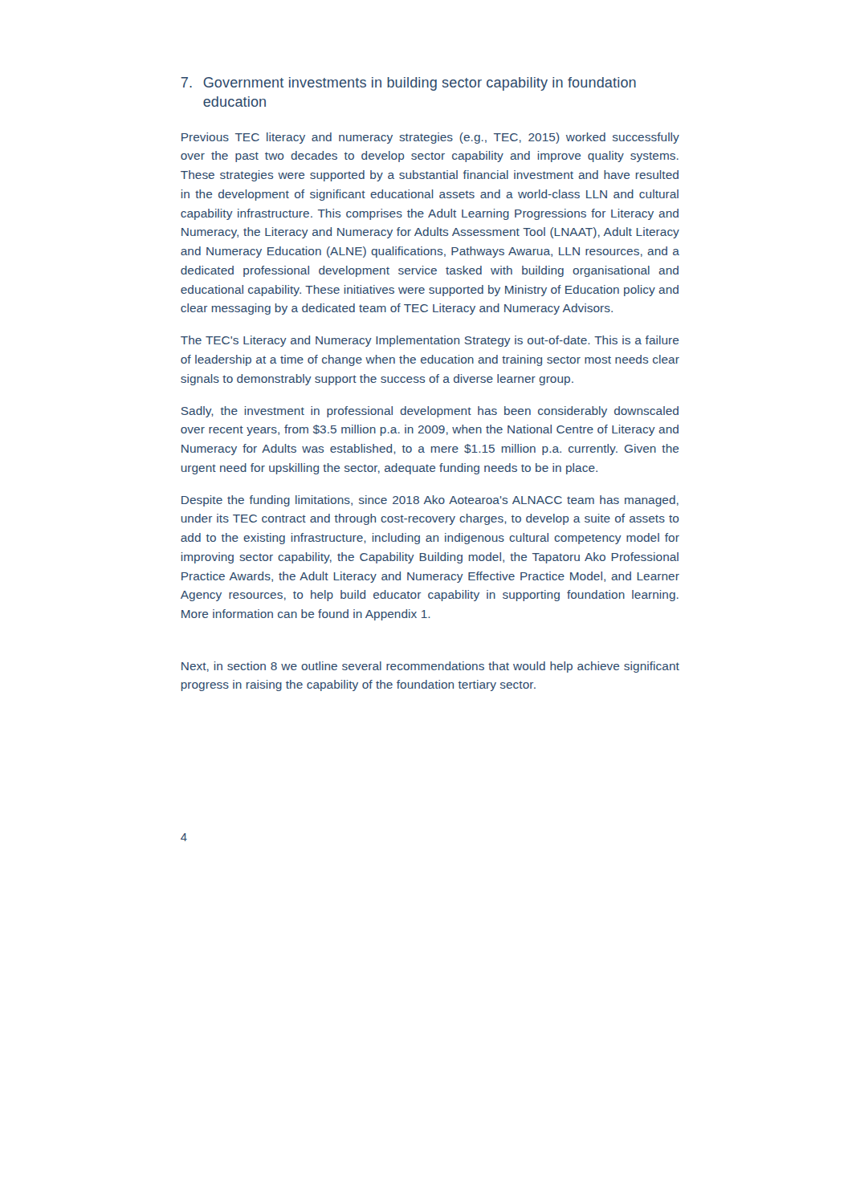7. Government investments in building sector capability in foundation education
Previous TEC literacy and numeracy strategies (e.g., TEC, 2015) worked successfully over the past two decades to develop sector capability and improve quality systems. These strategies were supported by a substantial financial investment and have resulted in the development of significant educational assets and a world-class LLN and cultural capability infrastructure. This comprises the Adult Learning Progressions for Literacy and Numeracy, the Literacy and Numeracy for Adults Assessment Tool (LNAAT), Adult Literacy and Numeracy Education (ALNE) qualifications, Pathways Awarua, LLN resources, and a dedicated professional development service tasked with building organisational and educational capability. These initiatives were supported by Ministry of Education policy and clear messaging by a dedicated team of TEC Literacy and Numeracy Advisors.
The TEC's Literacy and Numeracy Implementation Strategy is out-of-date. This is a failure of leadership at a time of change when the education and training sector most needs clear signals to demonstrably support the success of a diverse learner group.
Sadly, the investment in professional development has been considerably downscaled over recent years, from $3.5 million p.a. in 2009, when the National Centre of Literacy and Numeracy for Adults was established, to a mere $1.15 million p.a. currently. Given the urgent need for upskilling the sector, adequate funding needs to be in place.
Despite the funding limitations, since 2018 Ako Aotearoa's ALNACC team has managed, under its TEC contract and through cost-recovery charges, to develop a suite of assets to add to the existing infrastructure, including an indigenous cultural competency model for improving sector capability, the Capability Building model, the Tapatoru Ako Professional Practice Awards, the Adult Literacy and Numeracy Effective Practice Model, and Learner Agency resources, to help build educator capability in supporting foundation learning. More information can be found in Appendix 1.
Next, in section 8 we outline several recommendations that would help achieve significant progress in raising the capability of the foundation tertiary sector.
4